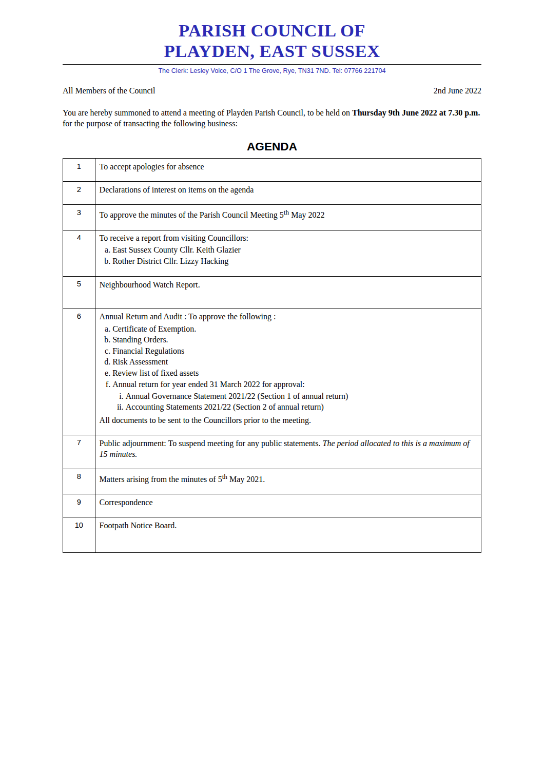PARISH COUNCIL OF
PLAYDEN, EAST SUSSEX
The Clerk: Lesley Voice, C/O 1 The Grove, Rye, TN31 7ND. Tel: 07766 221704
All Members of the Council 2nd June 2022
You are hereby summoned to attend a meeting of Playden Parish Council, to be held on Thursday 9th June 2022 at 7.30 p.m. for the purpose of transacting the following business:
AGENDA
| 1 | To accept apologies for absence |
| 2 | Declarations of interest on items on the agenda |
| 3 | To approve the minutes of the Parish Council Meeting 5 th May 2022 |
| 4 | To receive a report from visiting Councillors: East Sussex County Cllr. Keith Glazier Rother District Cllr. Lizzy Hacking |
| 5 | Neighbourhood Watch Report. |
| 6 | Annual Return and Audit : To approve the following : Certificate of Exemption. Standing Orders. Financial Regulations Risk Assessment Review list of fixed assets Annual return for year ended 31 March 2022 for approval: Annual Governance Statement 2021/22 (Section 1 of annual return) Accounting Statements 2021/22 (Section 2 of annual return) All documents to be sent to the Councillors prior to the meeting. |
| 7 | Public adjournment: To suspend meeting for any public statements. The period allocated to this is a maximum of 15 minutes. |
| 8 | Matters arising from the minutes of 5 th May 2021. |
| 9 | Correspondence |
| 10 | Footpath Notice Board. |